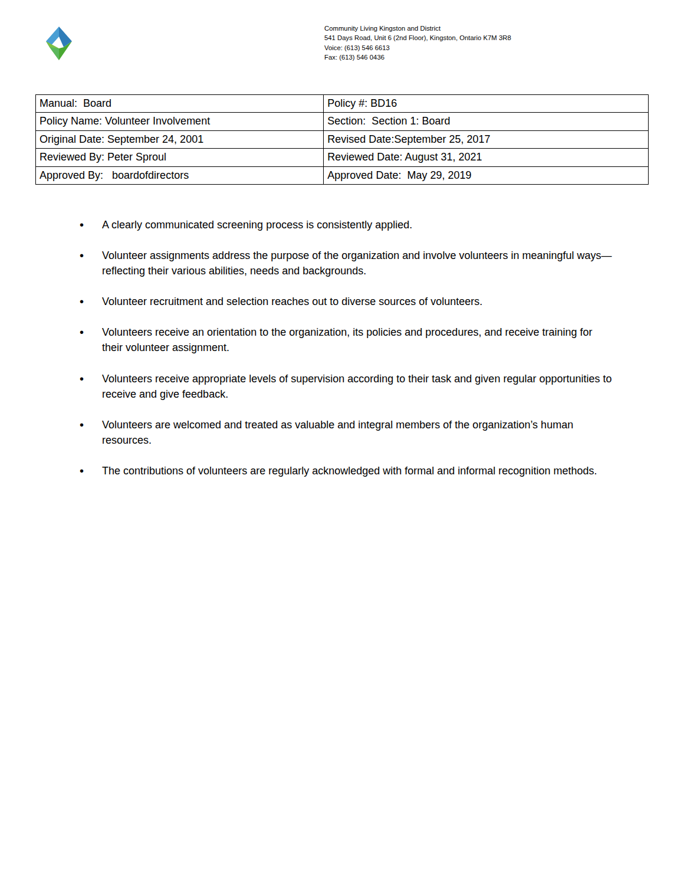Community Living Kingston and District
541 Days Road, Unit 6 (2nd Floor), Kingston, Ontario K7M 3R8
Voice: (613) 546 6613
Fax: (613) 546 0436
| Manual: Board | Policy #: BD16 |
| Policy Name: Volunteer Involvement | Section: Section 1: Board |
| Original Date: September 24, 2001 | Revised Date:September 25, 2017 |
| Reviewed By: Peter Sproul | Reviewed Date: August 31, 2021 |
| Approved By: boardofdirectors | Approved Date: May 29, 2019 |
A clearly communicated screening process is consistently applied.
Volunteer assignments address the purpose of the organization and involve volunteers in meaningful ways—reflecting their various abilities, needs and backgrounds.
Volunteer recruitment and selection reaches out to diverse sources of volunteers.
Volunteers receive an orientation to the organization, its policies and procedures, and receive training for their volunteer assignment.
Volunteers receive appropriate levels of supervision according to their task and given regular opportunities to receive and give feedback.
Volunteers are welcomed and treated as valuable and integral members of the organization’s human resources.
The contributions of volunteers are regularly acknowledged with formal and informal recognition methods.